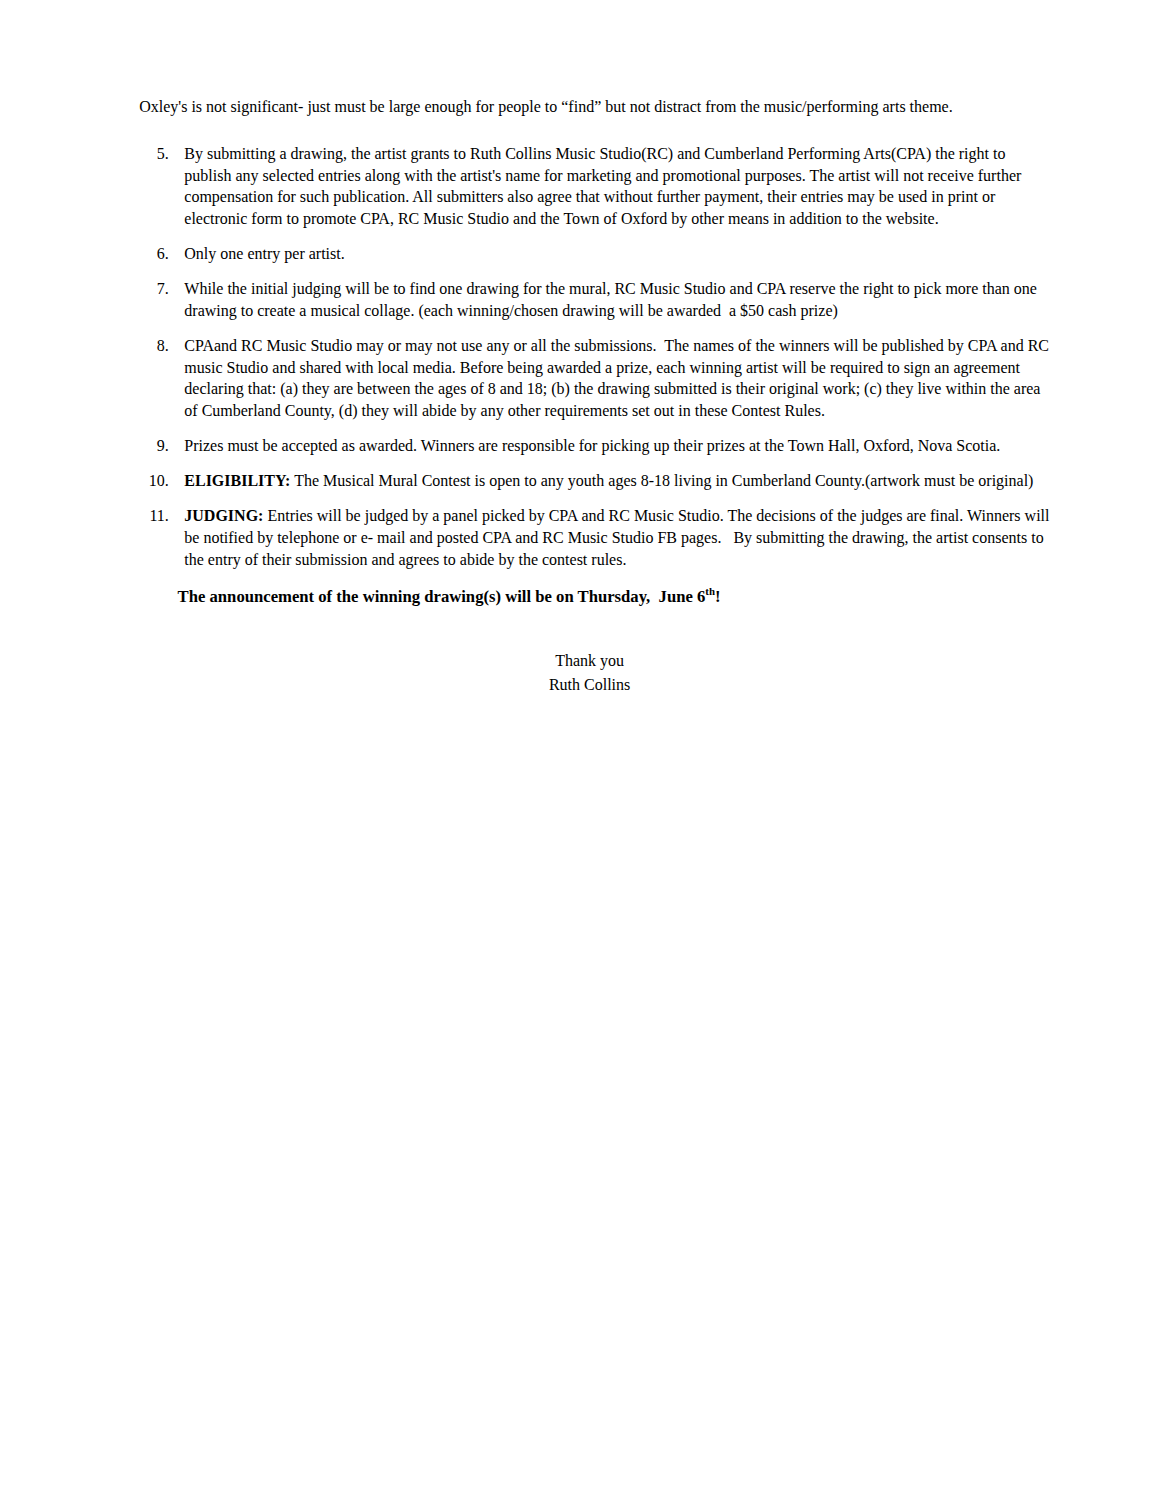Oxley's is not significant- just must be large enough for people to “find” but not distract from the music/performing arts theme.
By submitting a drawing, the artist grants to Ruth Collins Music Studio(RC) and Cumberland Performing Arts(CPA) the right to publish any selected entries along with the artist's name for marketing and promotional purposes. The artist will not receive further compensation for such publication. All submitters also agree that without further payment, their entries may be used in print or electronic form to promote CPA, RC Music Studio and the Town of Oxford by other means in addition to the website.
Only one entry per artist.
While the initial judging will be to find one drawing for the mural, RC Music Studio and CPA reserve the right to pick more than one drawing to create a musical collage. (each winning/chosen drawing will be awarded a $50 cash prize)
CPAand RC Music Studio may or may not use any or all the submissions. The names of the winners will be published by CPA and RC music Studio and shared with local media. Before being awarded a prize, each winning artist will be required to sign an agreement declaring that: (a) they are between the ages of 8 and 18; (b) the drawing submitted is their original work; (c) they live within the area of Cumberland County, (d) they will abide by any other requirements set out in these Contest Rules.
Prizes must be accepted as awarded. Winners are responsible for picking up their prizes at the Town Hall, Oxford, Nova Scotia.
ELIGIBILITY: The Musical Mural Contest is open to any youth ages 8-18 living in Cumberland County.(artwork must be original)
JUDGING: Entries will be judged by a panel picked by CPA and RC Music Studio. The decisions of the judges are final. Winners will be notified by telephone or e- mail and posted CPA and RC Music Studio FB pages. By submitting the drawing, the artist consents to the entry of their submission and agrees to abide by the contest rules.
The announcement of the winning drawing(s) will be on Thursday, June 6th!
Thank you
Ruth Collins